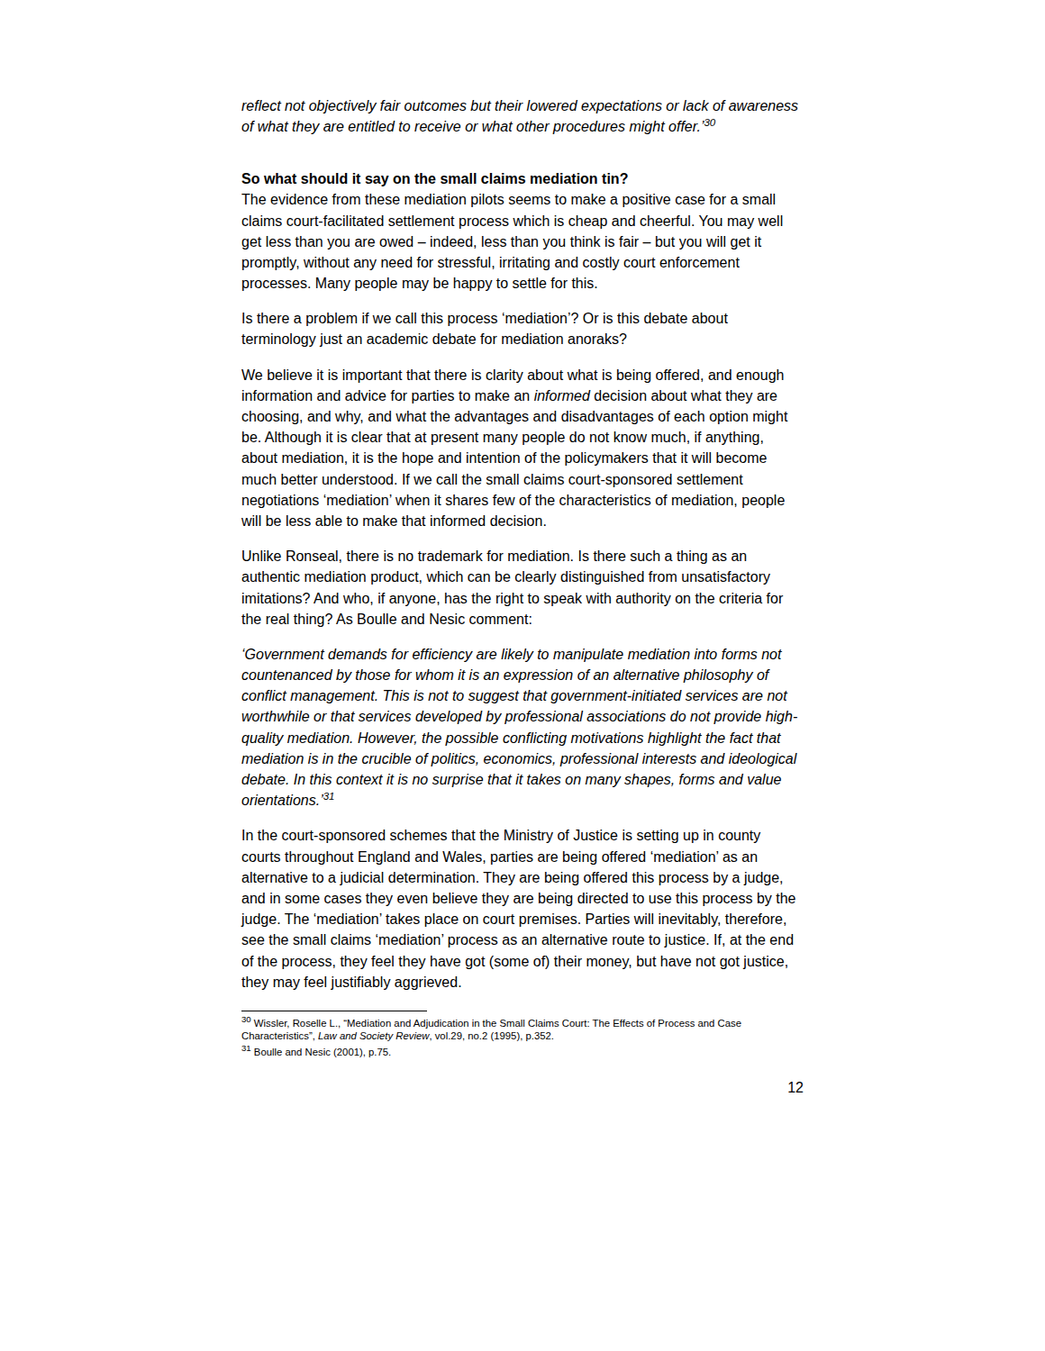reflect not objectively fair outcomes but their lowered expectations or lack of awareness of what they are entitled to receive or what other procedures might offer.’30
So what should it say on the small claims mediation tin?
The evidence from these mediation pilots seems to make a positive case for a small claims court-facilitated settlement process which is cheap and cheerful. You may well get less than you are owed – indeed, less than you think is fair – but you will get it promptly, without any need for stressful, irritating and costly court enforcement processes. Many people may be happy to settle for this.
Is there a problem if we call this process ‘mediation’? Or is this debate about terminology just an academic debate for mediation anoraks?
We believe it is important that there is clarity about what is being offered, and enough information and advice for parties to make an informed decision about what they are choosing, and why, and what the advantages and disadvantages of each option might be. Although it is clear that at present many people do not know much, if anything, about mediation, it is the hope and intention of the policymakers that it will become much better understood. If we call the small claims court-sponsored settlement negotiations ‘mediation’ when it shares few of the characteristics of mediation, people will be less able to make that informed decision.
Unlike Ronseal, there is no trademark for mediation. Is there such a thing as an authentic mediation product, which can be clearly distinguished from unsatisfactory imitations? And who, if anyone, has the right to speak with authority on the criteria for the real thing? As Boulle and Nesic comment:
‘Government demands for efficiency are likely to manipulate mediation into forms not countenanced by those for whom it is an expression of an alternative philosophy of conflict management. This is not to suggest that government-initiated services are not worthwhile or that services developed by professional associations do not provide high-quality mediation. However, the possible conflicting motivations highlight the fact that mediation is in the crucible of politics, economics, professional interests and ideological debate. In this context it is no surprise that it takes on many shapes, forms and value orientations.’31
In the court-sponsored schemes that the Ministry of Justice is setting up in county courts throughout England and Wales, parties are being offered ‘mediation’ as an alternative to a judicial determination. They are being offered this process by a judge, and in some cases they even believe they are being directed to use this process by the judge. The ‘mediation’ takes place on court premises. Parties will inevitably, therefore, see the small claims ‘mediation’ process as an alternative route to justice. If, at the end of the process, they feel they have got (some of) their money, but have not got justice, they may feel justifiably aggrieved.
30 Wissler, Roselle L., “Mediation and Adjudication in the Small Claims Court: The Effects of Process and Case Characteristics”, Law and Society Review, vol.29, no.2 (1995), p.352.
31 Boulle and Nesic (2001), p.75.
12